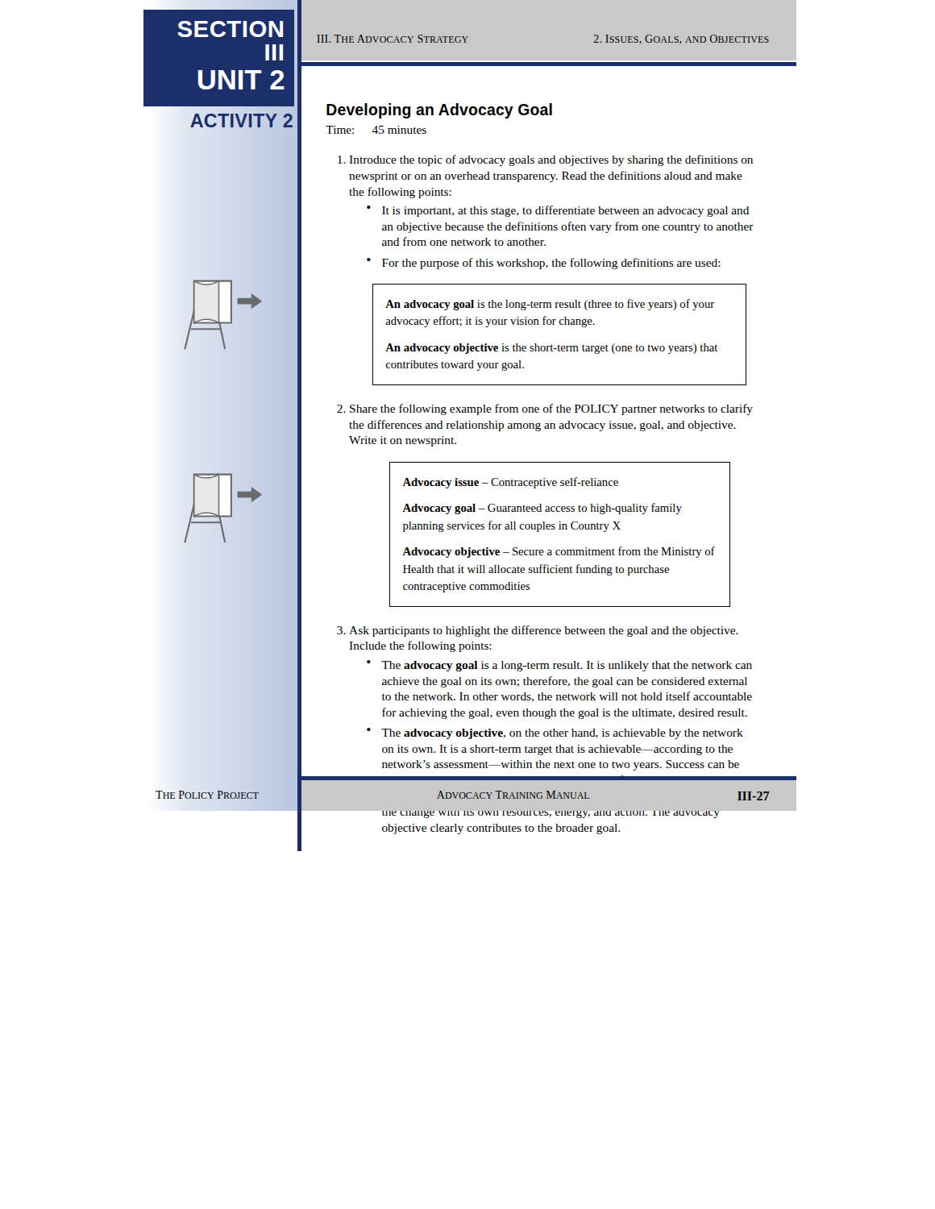SECTION III
UNIT 2
ACTIVITY 2
III. THE ADVOCACY STRATEGY 2. ISSUES, GOALS, AND OBJECTIVES
Developing an Advocacy Goal
Time: 45 minutes
Introduce the topic of advocacy goals and objectives by sharing the definitions on newsprint or on an overhead transparency. Read the definitions aloud and make the following points:
It is important, at this stage, to differentiate between an advocacy goal and an objective because the definitions often vary from one country to another and from one network to another.
For the purpose of this workshop, the following definitions are used:
An advocacy goal is the long-term result (three to five years) of your advocacy effort; it is your vision for change.
An advocacy objective is the short-term target (one to two years) that contributes toward your goal.
Share the following example from one of the POLICY partner networks to clarify the differences and relationship among an advocacy issue, goal, and objective. Write it on newsprint.
Advocacy issue – Contraceptive self-reliance
Advocacy goal – Guaranteed access to high-quality family planning services for all couples in Country X
Advocacy objective – Secure a commitment from the Ministry of Health that it will allocate sufficient funding to purchase contraceptive commodities
Ask participants to highlight the difference between the goal and the objective. Include the following points:
The advocacy goal is a long-term result. It is unlikely that the network can achieve the goal on its own; therefore, the goal can be considered external to the network. In other words, the network will not hold itself accountable for achieving the goal, even though the goal is the ultimate, desired result.
The advocacy objective, on the other hand, is achievable by the network on its own. It is a short-term target that is achievable—according to the network’s assessment—within the next one to two years. Success can be measured easily—either the MOH allocates the funds or not. In a sense, the objective is the network’s internal target. The network plans to effect the change with its own resources, energy, and action. The advocacy objective clearly contributes to the broader goal.
THE POLICY PROJECT III-27 ADVOCACY TRAINING MANUAL